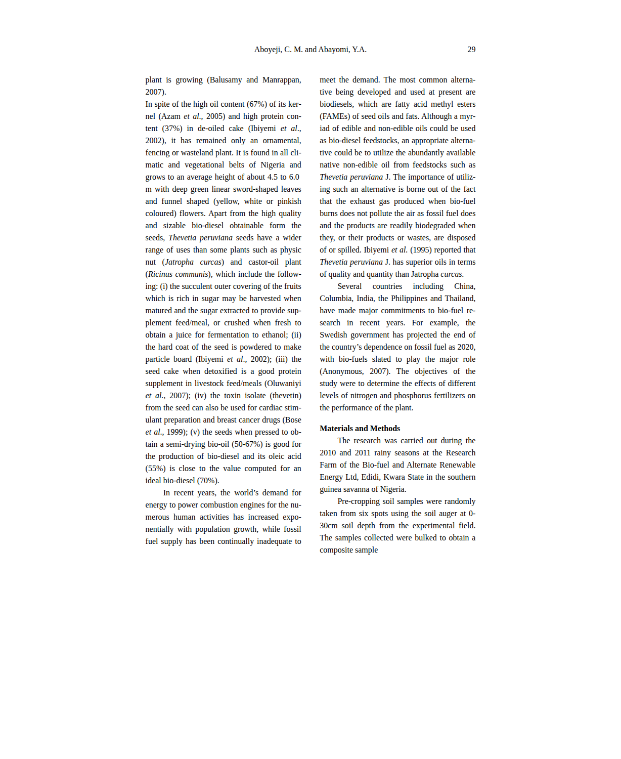Aboyeji, C. M. and Abayomi, Y.A. 29
plant is growing (Balusamy and Manrappan, 2007).
In spite of the high oil content (67%) of its kernel (Azam et al., 2005) and high protein content (37%) in de-oiled cake (Ibiyemi et al., 2002), it has remained only an ornamental, fencing or wasteland plant. It is found in all climatic and vegetational belts of Nigeria and grows to an average height of about 4.5 to 6.0 m with deep green linear sword-shaped leaves and funnel shaped (yellow, white or pinkish coloured) flowers. Apart from the high quality and sizable bio-diesel obtainable form the seeds, Thevetia peruviana seeds have a wider range of uses than some plants such as physic nut (Jatropha curcas) and castor-oil plant (Ricinus communis), which include the following: (i) the succulent outer covering of the fruits which is rich in sugar may be harvested when matured and the sugar extracted to provide supplement feed/meal, or crushed when fresh to obtain a juice for fermentation to ethanol; (ii) the hard coat of the seed is powdered to make particle board (Ibiyemi et al., 2002); (iii) the seed cake when detoxified is a good protein supplement in livestock feed/meals (Oluwaniyi et al., 2007); (iv) the toxin isolate (thevetin) from the seed can also be used for cardiac stimulant preparation and breast cancer drugs (Bose et al., 1999); (v) the seeds when pressed to obtain a semi-drying bio-oil (50-67%) is good for the production of bio-diesel and its oleic acid (55%) is close to the value computed for an ideal bio-diesel (70%).
In recent years, the world’s demand for energy to power combustion engines for the numerous human activities has increased exponentially with population growth, while fossil fuel supply has been continually inadequate to meet the demand. The most common alternative being developed and used at present are biodiesels, which are fatty acid methyl esters (FAMEs) of seed oils and fats. Although a myriad of edible and non-edible oils could be used as bio-diesel feedstocks, an appropriate alternative could be to utilize the abundantly available native non-edible oil from feedstocks such as Thevetia peruviana J. The importance of utilizing such an alternative is borne out of the fact that the exhaust gas produced when bio-fuel burns does not pollute the air as fossil fuel does and the products are readily biodegraded when they, or their products or wastes, are disposed of or spilled. Ibiyemi et al. (1995) reported that Thevetia peruviana J. has superior oils in terms of quality and quantity than Jatropha curcas.
Several countries including China, Columbia, India, the Philippines and Thailand, have made major commitments to bio-fuel research in recent years. For example, the Swedish government has projected the end of the country’s dependence on fossil fuel as 2020, with bio-fuels slated to play the major role (Anonymous, 2007). The objectives of the study were to determine the effects of different levels of nitrogen and phosphorus fertilizers on the performance of the plant.
Materials and Methods
The research was carried out during the 2010 and 2011 rainy seasons at the Research Farm of the Bio-fuel and Alternate Renewable Energy Ltd, Edidi, Kwara State in the southern guinea savanna of Nigeria.
Pre-cropping soil samples were randomly taken from six spots using the soil auger at 0-30cm soil depth from the experimental field. The samples collected were bulked to obtain a composite sample